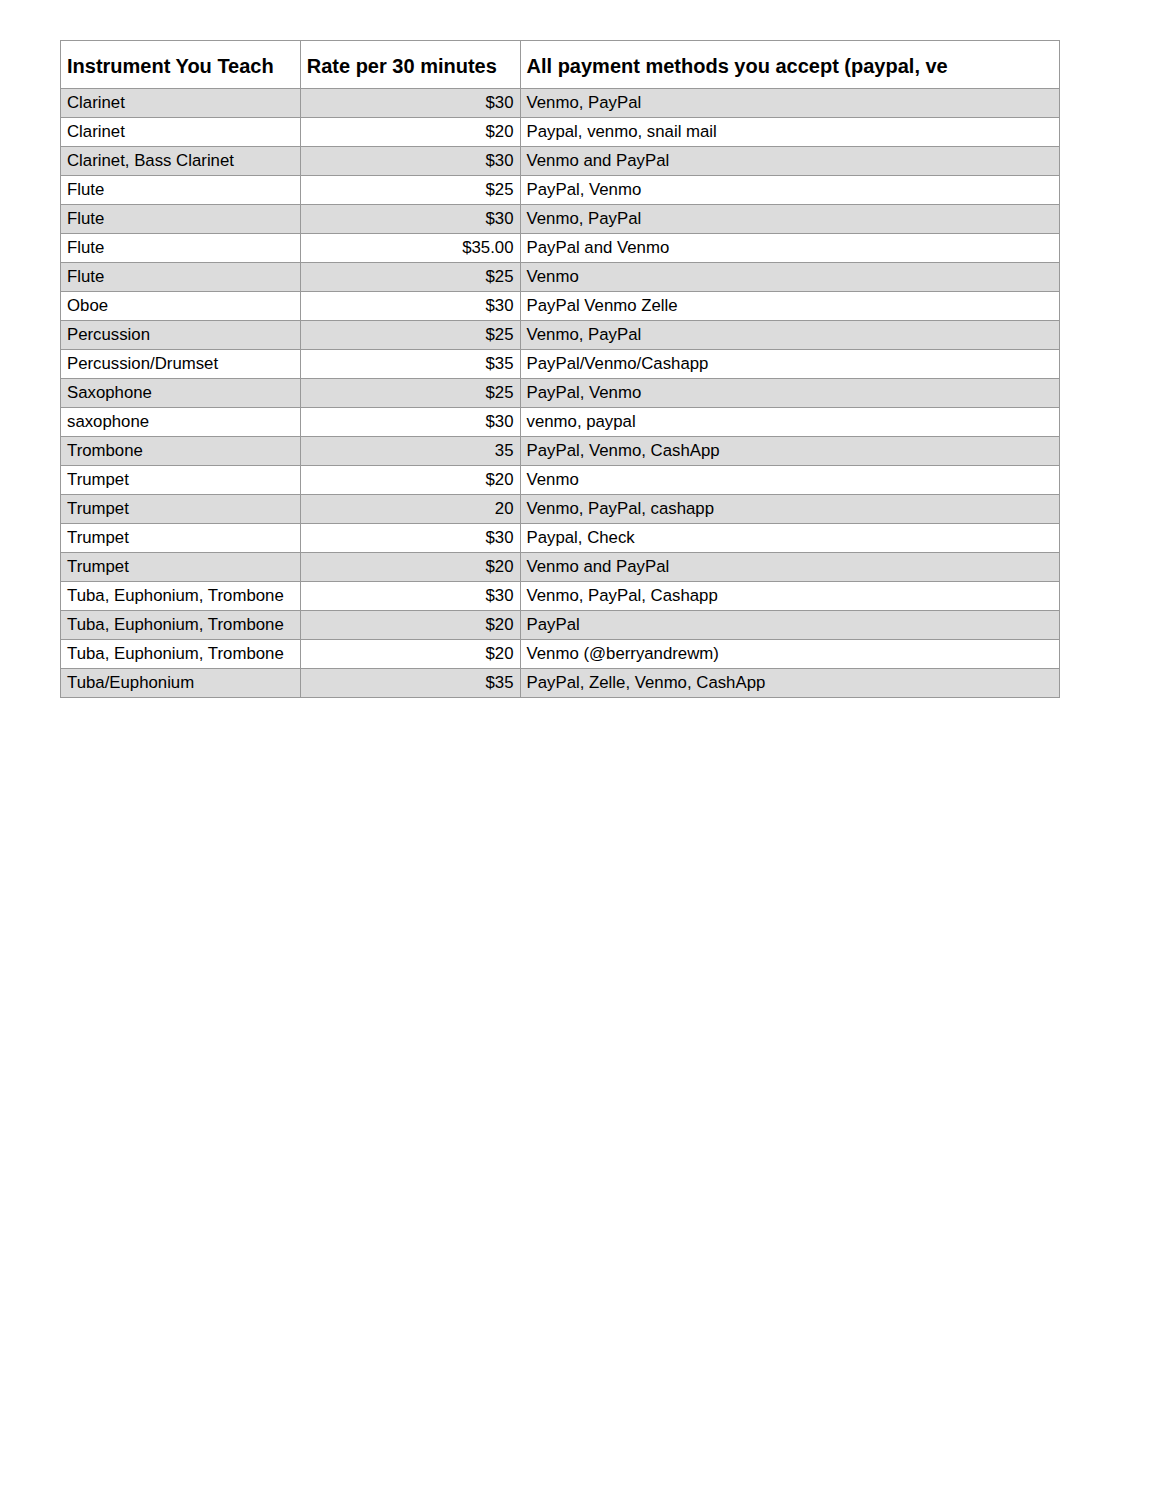| Instrument You Teach | Rate per 30 minutes | All payment methods you accept (paypal, ve |
| --- | --- | --- |
| Clarinet | $30 | Venmo, PayPal |
| Clarinet | $20 | Paypal, venmo, snail mail |
| Clarinet, Bass Clarinet | $30 | Venmo and PayPal |
| Flute | $25 | PayPal, Venmo |
| Flute | $30 | Venmo, PayPal |
| Flute | $35.00 | PayPal and Venmo |
| Flute | $25 | Venmo |
| Oboe | $30 | PayPal Venmo Zelle |
| Percussion | $25 | Venmo, PayPal |
| Percussion/Drumset | $35 | PayPal/Venmo/Cashapp |
| Saxophone | $25 | PayPal, Venmo |
| saxophone | $30 | venmo, paypal |
| Trombone | 35 | PayPal, Venmo, CashApp |
| Trumpet | $20 | Venmo |
| Trumpet | 20 | Venmo, PayPal, cashapp |
| Trumpet | $30 | Paypal, Check |
| Trumpet | $20 | Venmo and PayPal |
| Tuba, Euphonium, Trombone | $30 | Venmo, PayPal, Cashapp |
| Tuba, Euphonium, Trombone | $20 | PayPal |
| Tuba, Euphonium, Trombone | $20 | Venmo (@berryandrewm) |
| Tuba/Euphonium | $35 | PayPal, Zelle, Venmo, CashApp |